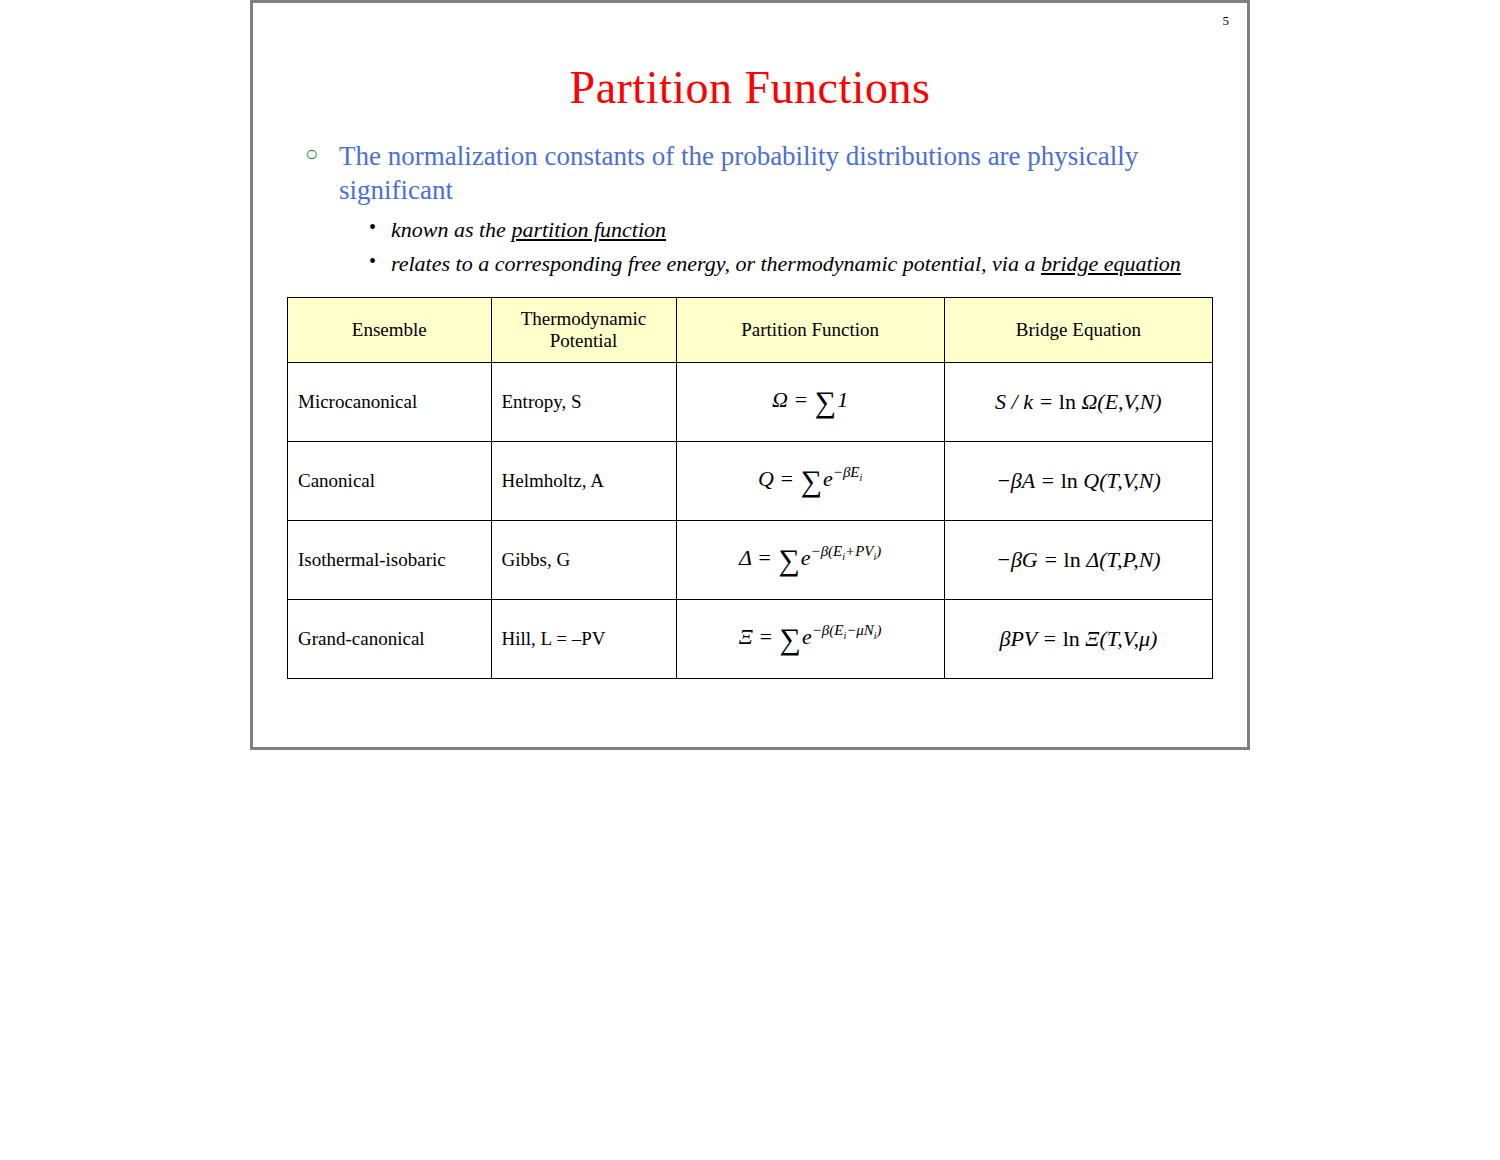5
Partition Functions
The normalization constants of the probability distributions are physically significant
known as the partition function
relates to a corresponding free energy, or thermodynamic potential, via a bridge equation
| Ensemble | Thermodynamic Potential | Partition Function | Bridge Equation |
| --- | --- | --- | --- |
| Microcanonical | Entropy, S | Ω = ∑ 1 | S / k = ln Ω(E,V,N) |
| Canonical | Helmholtz, A | Q = ∑ e −βE i | −βA = ln Q(T,V,N) |
| Isothermal-isobaric | Gibbs, G | Δ = ∑ e −β(E i +PV i ) | −βG = ln Δ(T,P,N) |
| Grand-canonical | Hill, L = –PV | Ξ = ∑ e −β(E i −μN i ) | βPV = ln Ξ(T,V,μ) |